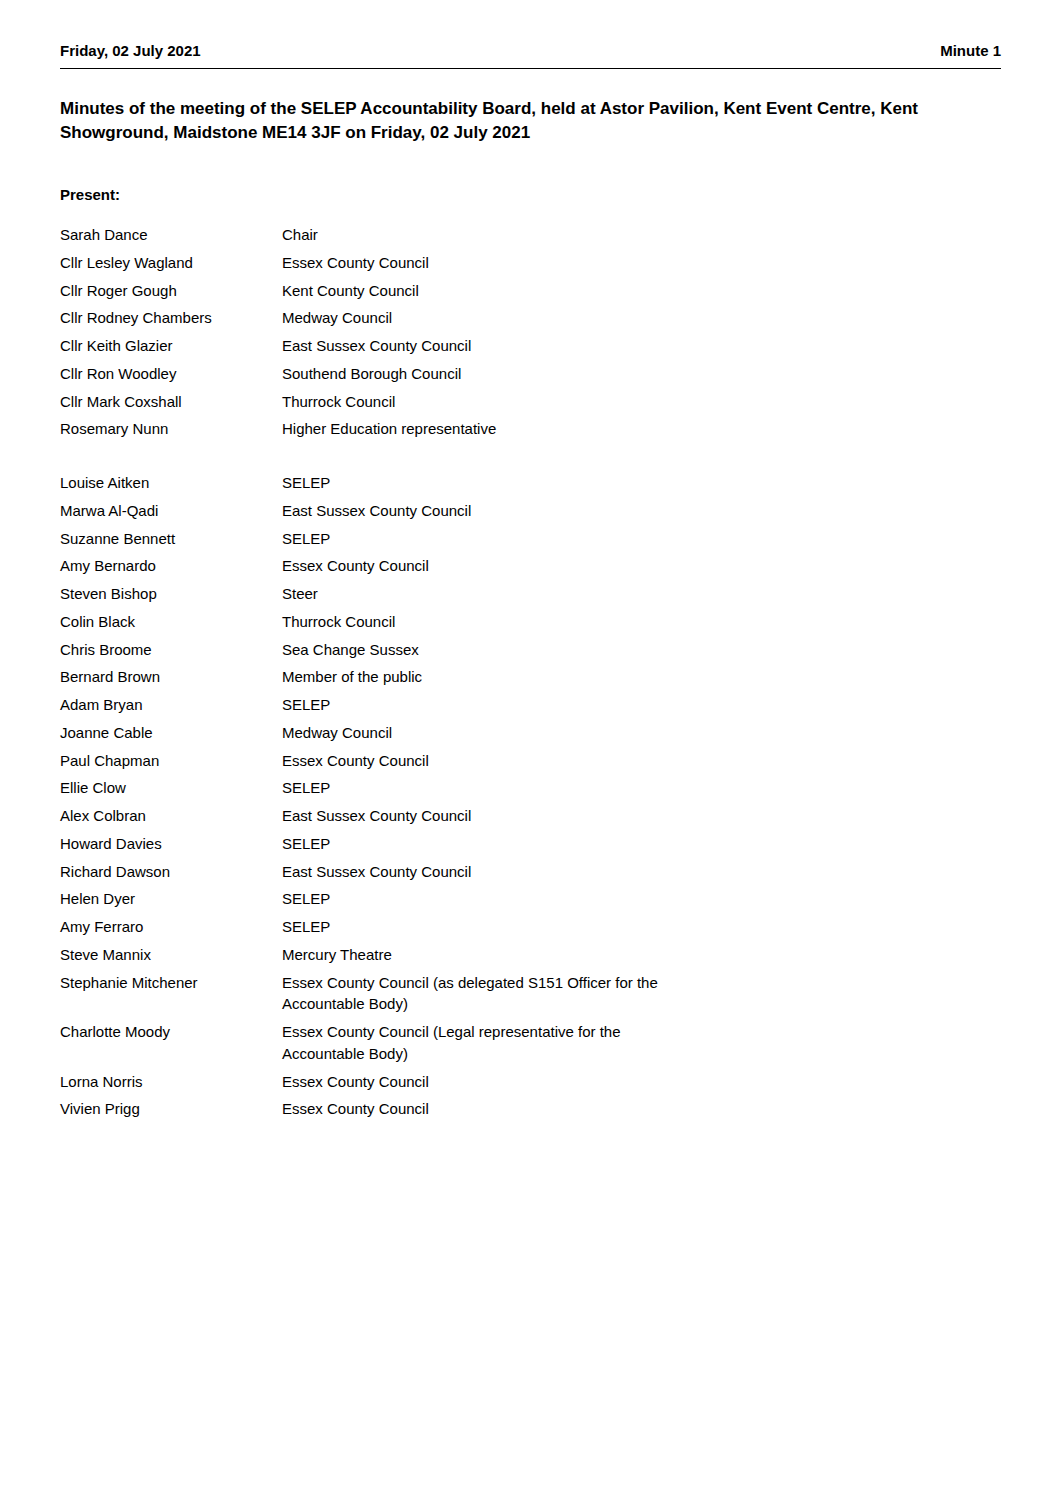Friday, 02 July 2021 Minute 1
Minutes of the meeting of the SELEP Accountability Board, held at Astor Pavilion, Kent Event Centre, Kent Showground, Maidstone ME14 3JF on Friday, 02 July 2021
Present:
| Sarah Dance | Chair |
| Cllr Lesley Wagland | Essex County Council |
| Cllr Roger Gough | Kent County Council |
| Cllr Rodney Chambers | Medway Council |
| Cllr Keith Glazier | East Sussex County Council |
| Cllr Ron Woodley | Southend Borough Council |
| Cllr Mark Coxshall | Thurrock Council |
| Rosemary Nunn | Higher Education representative |
| Louise Aitken | SELEP |
| Marwa Al-Qadi | East Sussex County Council |
| Suzanne Bennett | SELEP |
| Amy Bernardo | Essex County Council |
| Steven Bishop | Steer |
| Colin Black | Thurrock Council |
| Chris Broome | Sea Change Sussex |
| Bernard Brown | Member of the public |
| Adam Bryan | SELEP |
| Joanne Cable | Medway Council |
| Paul Chapman | Essex County Council |
| Ellie Clow | SELEP |
| Alex Colbran | East Sussex County Council |
| Howard Davies | SELEP |
| Richard Dawson | East Sussex County Council |
| Helen Dyer | SELEP |
| Amy Ferraro | SELEP |
| Steve Mannix | Mercury Theatre |
| Stephanie Mitchener | Essex County Council (as delegated S151 Officer for the Accountable Body) |
| Charlotte Moody | Essex County Council (Legal representative for the Accountable Body) |
| Lorna Norris | Essex County Council |
| Vivien Prigg | Essex County Council |